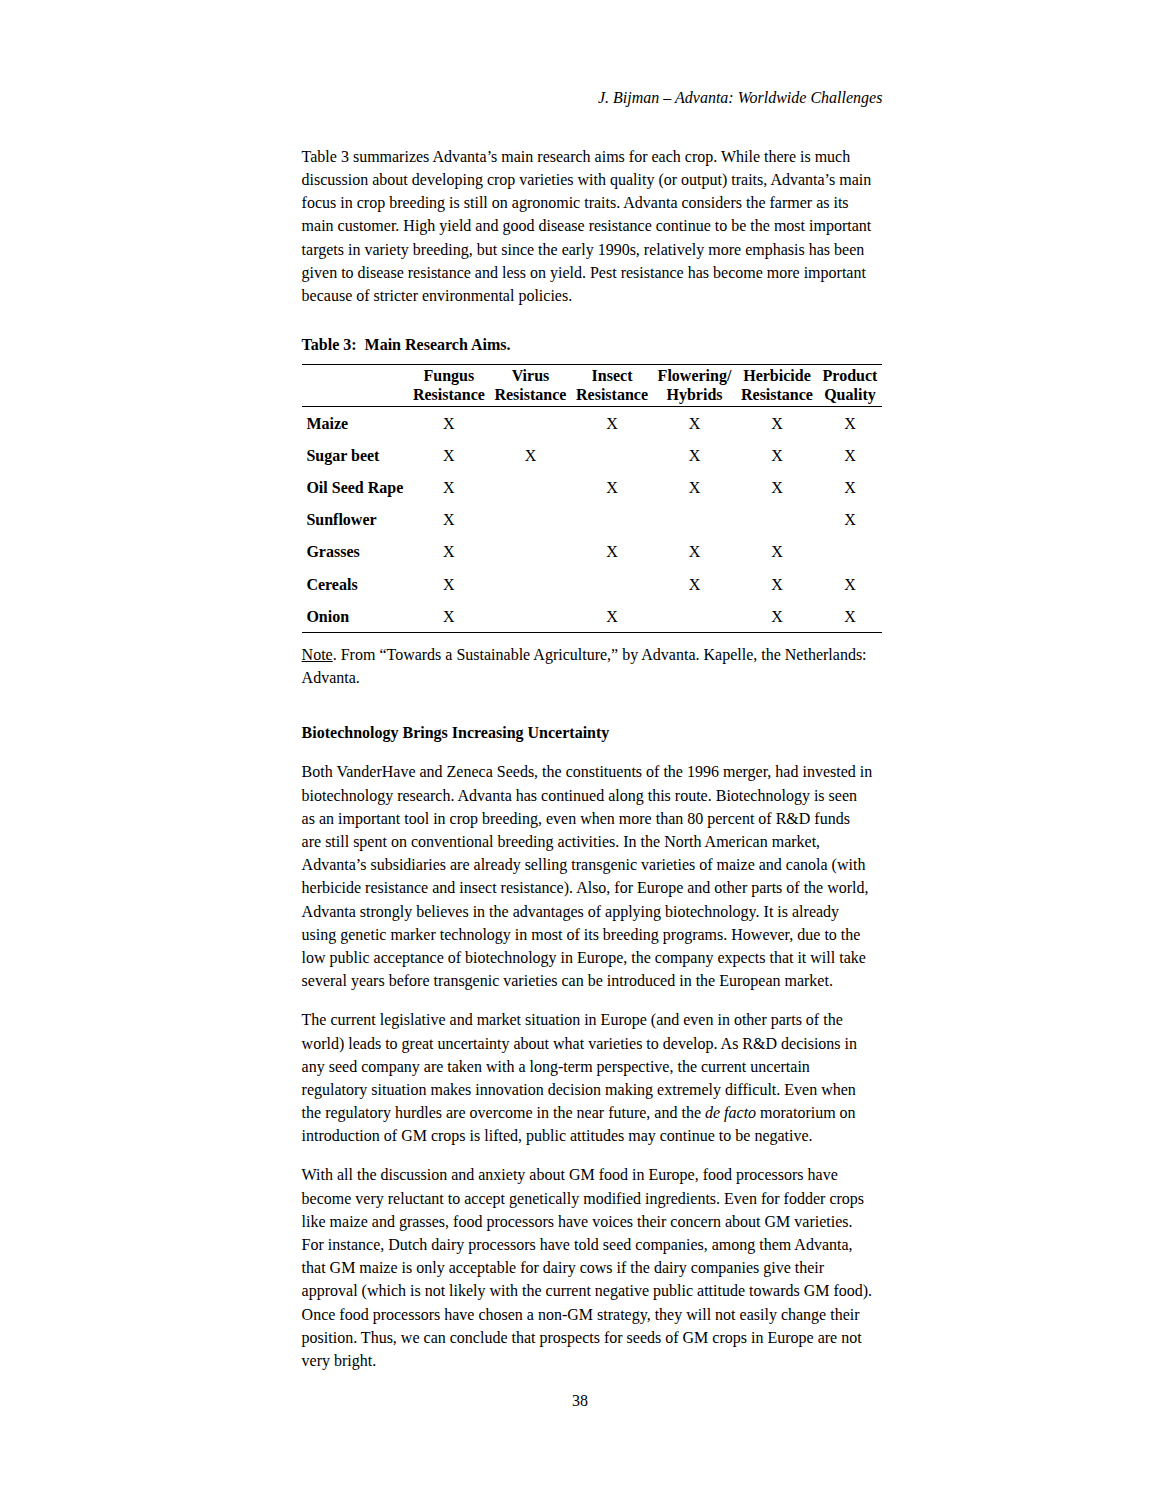J. Bijman – Advanta: Worldwide Challenges
Table 3 summarizes Advanta’s main research aims for each crop. While there is much discussion about developing crop varieties with quality (or output) traits, Advanta’s main focus in crop breeding is still on agronomic traits. Advanta considers the farmer as its main customer. High yield and good disease resistance continue to be the most important targets in variety breeding, but since the early 1990s, relatively more emphasis has been given to disease resistance and less on yield. Pest resistance has become more important because of stricter environmental policies.
Table 3: Main Research Aims.
| | Fungus Resistance | Virus Resistance | Insect Resistance | Flowering/ Hybrids | Herbicide Resistance | Product Quality |
| --- | --- | --- | --- | --- | --- | --- |
| Maize | X | | X | X | X | X |
| Sugar beet | X | X | | X | X | X |
| Oil Seed Rape | X | | X | X | X | X |
| Sunflower | X | | | | | X |
| Grasses | X | | X | X | X | |
| Cereals | X | | | X | X | X |
| Onion | X | | X | | X | X |
Note. From “Towards a Sustainable Agriculture,” by Advanta. Kapelle, the Netherlands: Advanta.
Biotechnology Brings Increasing Uncertainty
Both VanderHave and Zeneca Seeds, the constituents of the 1996 merger, had invested in biotechnology research. Advanta has continued along this route. Biotechnology is seen as an important tool in crop breeding, even when more than 80 percent of R&D funds are still spent on conventional breeding activities. In the North American market, Advanta’s subsidiaries are already selling transgenic varieties of maize and canola (with herbicide resistance and insect resistance). Also, for Europe and other parts of the world, Advanta strongly believes in the advantages of applying biotechnology. It is already using genetic marker technology in most of its breeding programs. However, due to the low public acceptance of biotechnology in Europe, the company expects that it will take several years before transgenic varieties can be introduced in the European market.
The current legislative and market situation in Europe (and even in other parts of the world) leads to great uncertainty about what varieties to develop. As R&D decisions in any seed company are taken with a long-term perspective, the current uncertain regulatory situation makes innovation decision making extremely difficult. Even when the regulatory hurdles are overcome in the near future, and the de facto moratorium on introduction of GM crops is lifted, public attitudes may continue to be negative.
With all the discussion and anxiety about GM food in Europe, food processors have become very reluctant to accept genetically modified ingredients. Even for fodder crops like maize and grasses, food processors have voices their concern about GM varieties. For instance, Dutch dairy processors have told seed companies, among them Advanta, that GM maize is only acceptable for dairy cows if the dairy companies give their approval (which is not likely with the current negative public attitude towards GM food). Once food processors have chosen a non-GM strategy, they will not easily change their position. Thus, we can conclude that prospects for seeds of GM crops in Europe are not very bright.
38